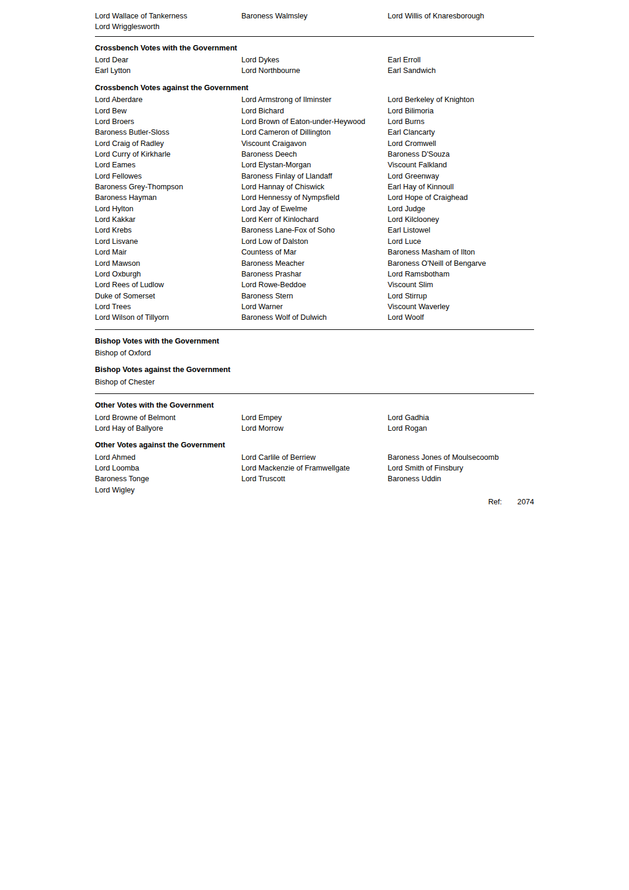| Lord Wallace of Tankerness | Baroness Walmsley | Lord Willis of Knaresborough |
| Lord Wrigglesworth | | |
Crossbench Votes with the Government
| Lord Dear | Lord Dykes | Earl Erroll |
| Earl Lytton | Lord Northbourne | Earl Sandwich |
Crossbench Votes against the Government
| Lord Aberdare | Lord Armstrong of Ilminster | Lord Berkeley of Knighton |
| Lord Bew | Lord Bichard | Lord Bilimoria |
| Lord Broers | Lord Brown of Eaton-under-Heywood | Lord Burns |
| Baroness Butler-Sloss | Lord Cameron of Dillington | Earl Clancarty |
| Lord Craig of Radley | Viscount Craigavon | Lord Cromwell |
| Lord Curry of Kirkharle | Baroness Deech | Baroness D'Souza |
| Lord Eames | Lord Elystan-Morgan | Viscount Falkland |
| Lord Fellowes | Baroness Finlay of Llandaff | Lord Greenway |
| Baroness Grey-Thompson | Lord Hannay of Chiswick | Earl Hay of Kinnoull |
| Baroness Hayman | Lord Hennessy of Nympsfield | Lord Hope of Craighead |
| Lord Hylton | Lord Jay of Ewelme | Lord Judge |
| Lord Kakkar | Lord Kerr of Kinlochard | Lord Kilclooney |
| Lord Krebs | Baroness Lane-Fox of Soho | Earl Listowel |
| Lord Lisvane | Lord Low of Dalston | Lord Luce |
| Lord Mair | Countess of Mar | Baroness Masham of Ilton |
| Lord Mawson | Baroness Meacher | Baroness O'Neill of Bengarve |
| Lord Oxburgh | Baroness Prashar | Lord Ramsbotham |
| Lord Rees of Ludlow | Lord Rowe-Beddoe | Viscount Slim |
| Duke of Somerset | Baroness Stern | Lord Stirrup |
| Lord Trees | Lord Warner | Viscount Waverley |
| Lord Wilson of Tillyorn | Baroness Wolf of Dulwich | Lord Woolf |
Bishop Votes with the Government
Bishop of Oxford
Bishop Votes against the Government
Bishop of Chester
Other Votes with the Government
| Lord Browne of Belmont | Lord Empey | Lord Gadhia |
| Lord Hay of Ballyore | Lord Morrow | Lord Rogan |
Other Votes against the Government
| Lord Ahmed | Lord Carlile of Berriew | Baroness Jones of Moulsecoomb |
| Lord Loomba | Lord Mackenzie of Framwellgate | Lord Smith of Finsbury |
| Baroness Tonge | Lord Truscott | Baroness Uddin |
| Lord Wigley | | |
Ref: 2074